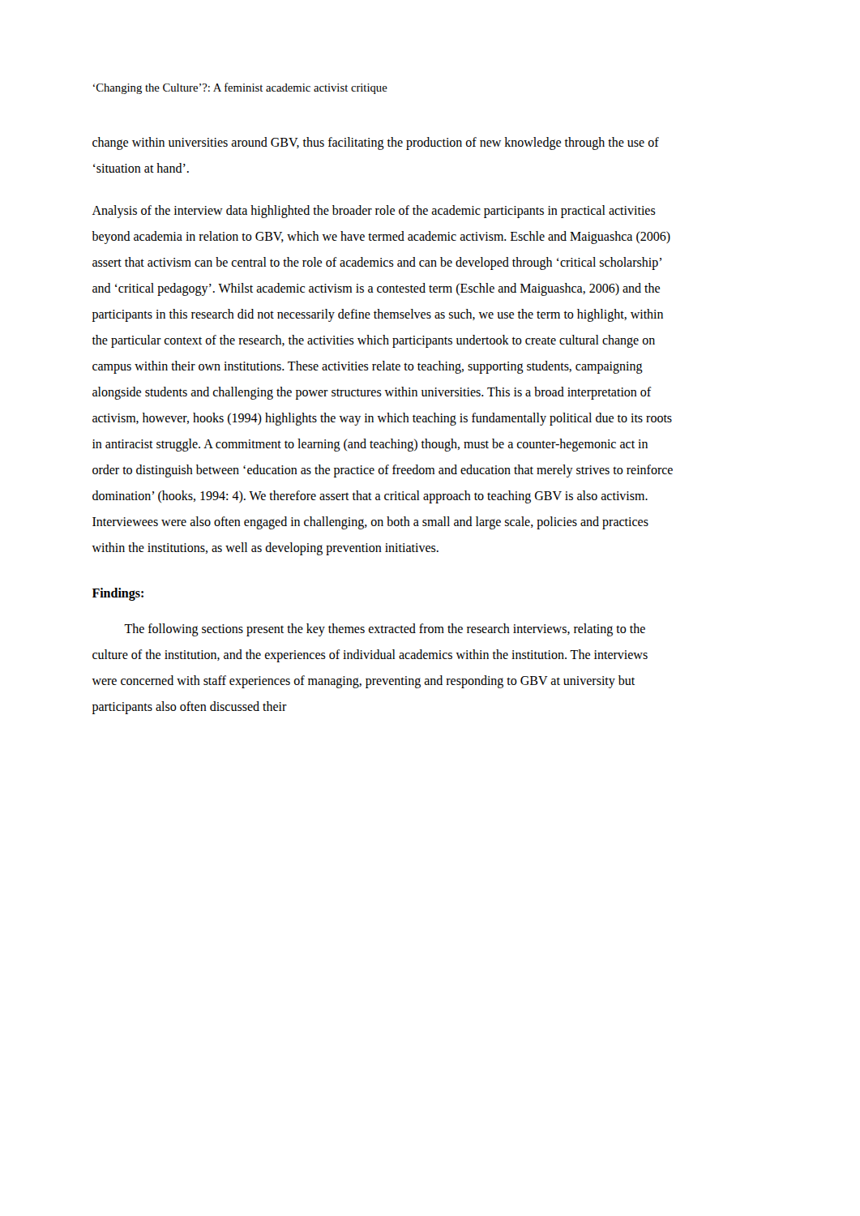‘Changing the Culture’?: A feminist academic activist critique
change within universities around GBV, thus facilitating the production of new knowledge through the use of ‘situation at hand’.
Analysis of the interview data highlighted the broader role of the academic participants in practical activities beyond academia in relation to GBV, which we have termed academic activism. Eschle and Maiguashca (2006) assert that activism can be central to the role of academics and can be developed through ‘critical scholarship’ and ‘critical pedagogy’. Whilst academic activism is a contested term (Eschle and Maiguashca, 2006) and the participants in this research did not necessarily define themselves as such, we use the term to highlight, within the particular context of the research, the activities which participants undertook to create cultural change on campus within their own institutions. These activities relate to teaching, supporting students, campaigning alongside students and challenging the power structures within universities. This is a broad interpretation of activism, however, hooks (1994) highlights the way in which teaching is fundamentally political due to its roots in antiracist struggle. A commitment to learning (and teaching) though, must be a counter-hegemonic act in order to distinguish between ‘education as the practice of freedom and education that merely strives to reinforce domination’ (hooks, 1994: 4). We therefore assert that a critical approach to teaching GBV is also activism. Interviewees were also often engaged in challenging, on both a small and large scale, policies and practices within the institutions, as well as developing prevention initiatives.
Findings:
The following sections present the key themes extracted from the research interviews, relating to the culture of the institution, and the experiences of individual academics within the institution. The interviews were concerned with staff experiences of managing, preventing and responding to GBV at university but participants also often discussed their